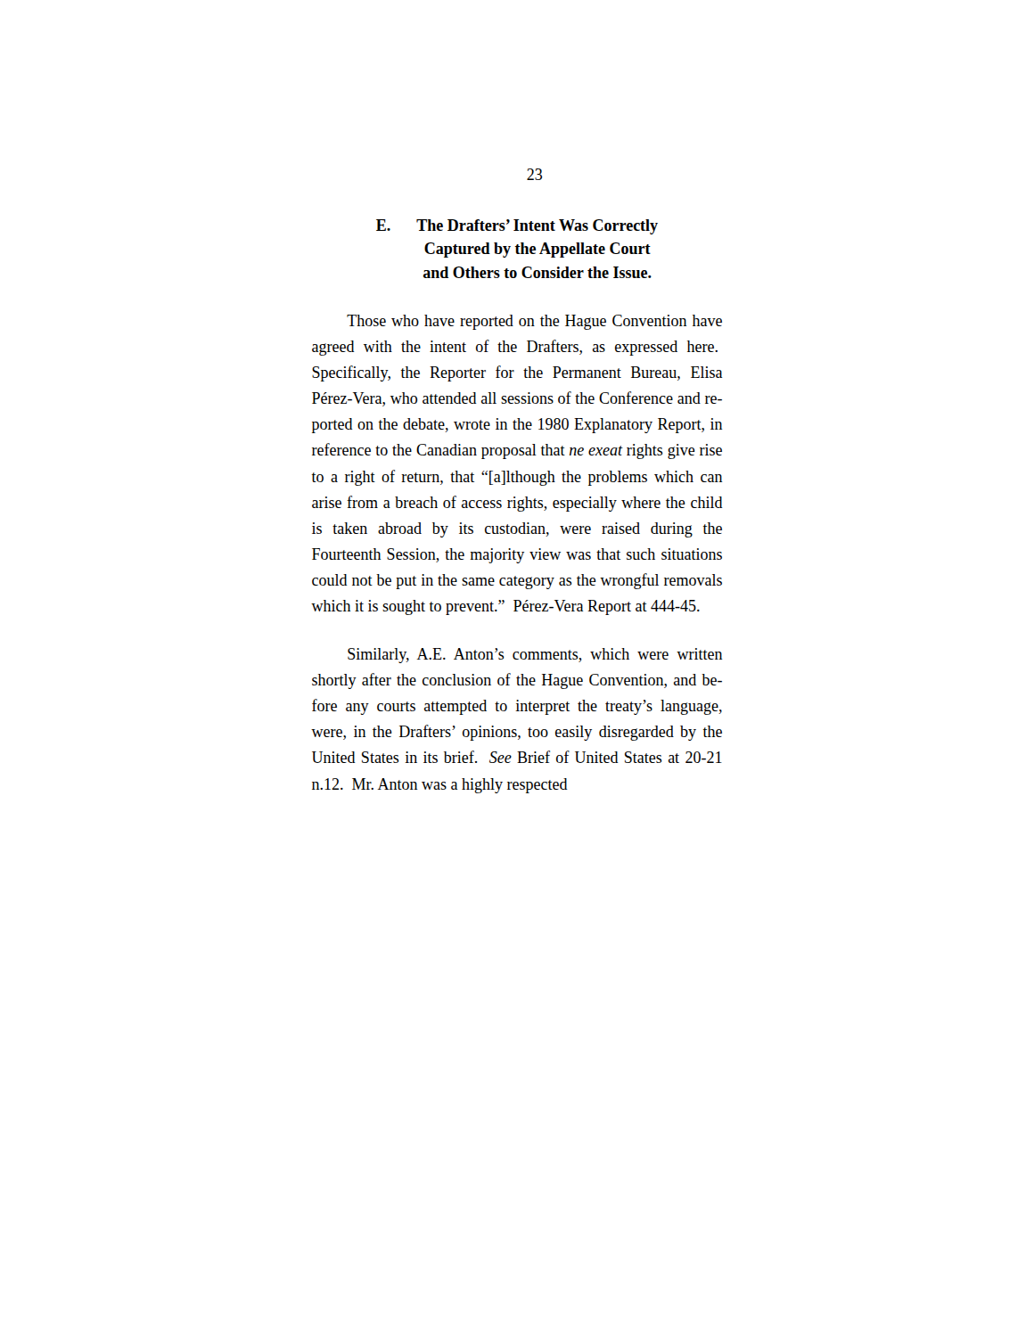23
E. The Drafters’ Intent Was Correctly
Captured by the Appellate Court
and Others to Consider the Issue.
Those who have reported on the Hague Convention have agreed with the intent of the Drafters, as expressed here. Specifically, the Reporter for the Permanent Bureau, Elisa Pérez-Vera, who attended all sessions of the Conference and reported on the debate, wrote in the 1980 Explanatory Report, in reference to the Canadian proposal that ne exeat rights give rise to a right of return, that “[a]lthough the problems which can arise from a breach of access rights, especially where the child is taken abroad by its custodian, were raised during the Fourteenth Session, the majority view was that such situations could not be put in the same category as the wrongful removals which it is sought to prevent.” Pérez-Vera Report at 444-45.
Similarly, A.E. Anton’s comments, which were written shortly after the conclusion of the Hague Convention, and before any courts attempted to interpret the treaty’s language, were, in the Drafters’ opinions, too easily disregarded by the United States in its brief. See Brief of United States at 20-21 n.12. Mr. Anton was a highly respected